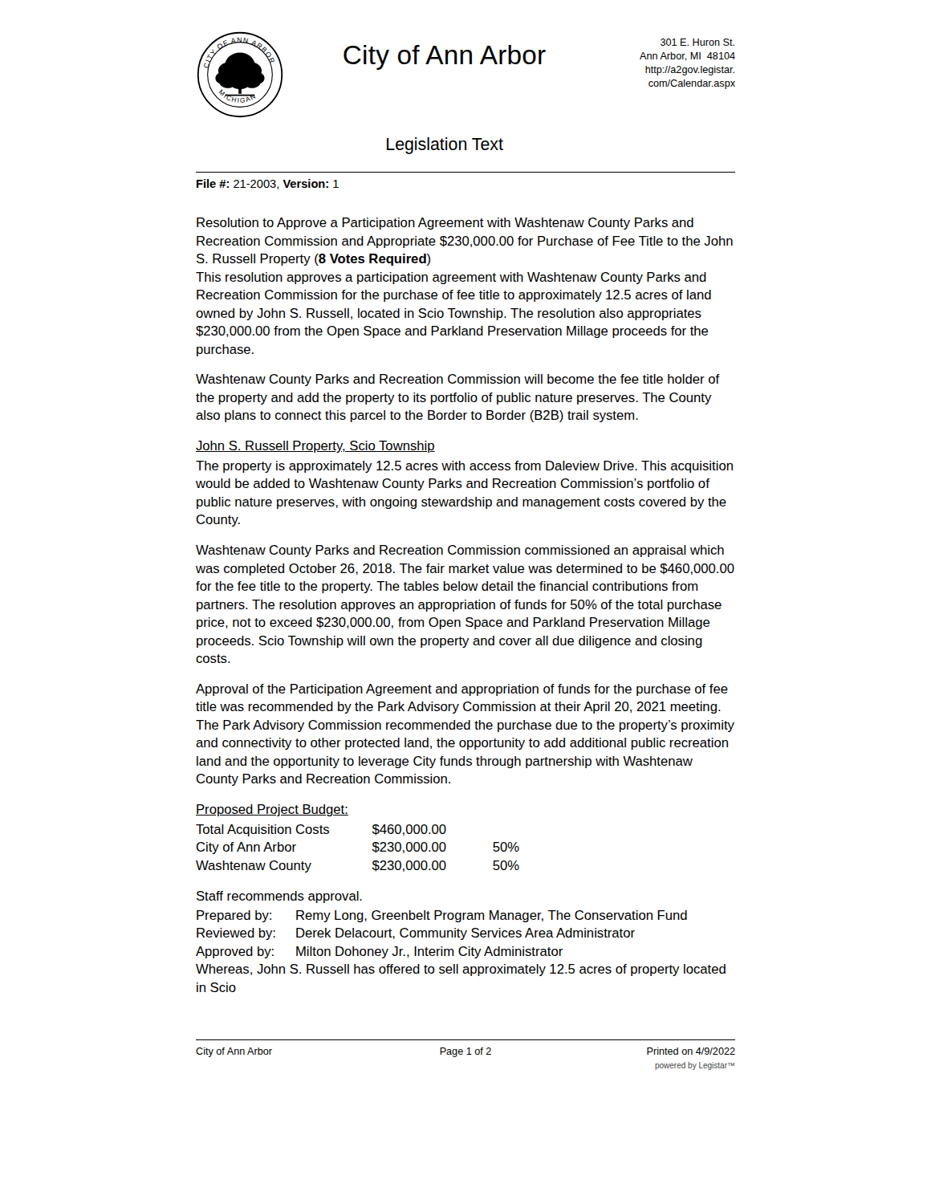CITY OF ANN ARBOR MICHIGAN
City of Ann Arbor
Legislation Text
301 E. Huron St.
Ann Arbor, MI 48104
http://a2gov.legistar.
com/Calendar.aspx
File #: 21-2003, Version: 1
Resolution to Approve a Participation Agreement with Washtenaw County Parks and Recreation Commission and Appropriate $230,000.00 for Purchase of Fee Title to the John S. Russell Property (8 Votes Required)
This resolution approves a participation agreement with Washtenaw County Parks and Recreation Commission for the purchase of fee title to approximately 12.5 acres of land owned by John S. Russell, located in Scio Township. The resolution also appropriates $230,000.00 from the Open Space and Parkland Preservation Millage proceeds for the purchase.
Washtenaw County Parks and Recreation Commission will become the fee title holder of the property and add the property to its portfolio of public nature preserves. The County also plans to connect this parcel to the Border to Border (B2B) trail system.
John S. Russell Property, Scio Township
The property is approximately 12.5 acres with access from Daleview Drive. This acquisition would be added to Washtenaw County Parks and Recreation Commission’s portfolio of public nature preserves, with ongoing stewardship and management costs covered by the County.
Washtenaw County Parks and Recreation Commission commissioned an appraisal which was completed October 26, 2018. The fair market value was determined to be $460,000.00 for the fee title to the property. The tables below detail the financial contributions from partners. The resolution approves an appropriation of funds for 50% of the total purchase price, not to exceed $230,000.00, from Open Space and Parkland Preservation Millage proceeds. Scio Township will own the property and cover all due diligence and closing costs.
Approval of the Participation Agreement and appropriation of funds for the purchase of fee title was recommended by the Park Advisory Commission at their April 20, 2021 meeting. The Park Advisory Commission recommended the purchase due to the property’s proximity and connectivity to other protected land, the opportunity to add additional public recreation land and the opportunity to leverage City funds through partnership with Washtenaw County Parks and Recreation Commission.
Proposed Project Budget:
| Total Acquisition Costs | $460,000.00 | |
| City of Ann Arbor | $230,000.00 | 50% |
| Washtenaw County | $230,000.00 | 50% |
Staff recommends approval.
| Prepared by: | Remy Long, Greenbelt Program Manager, The Conservation Fund |
| Reviewed by: | Derek Delacourt, Community Services Area Administrator |
| Approved by: | Milton Dohoney Jr., Interim City Administrator |
Whereas, John S. Russell has offered to sell approximately 12.5 acres of property located in Scio
City of Ann Arbor
Page 1 of 2
Printed on 4/9/2022
powered by Legistar™